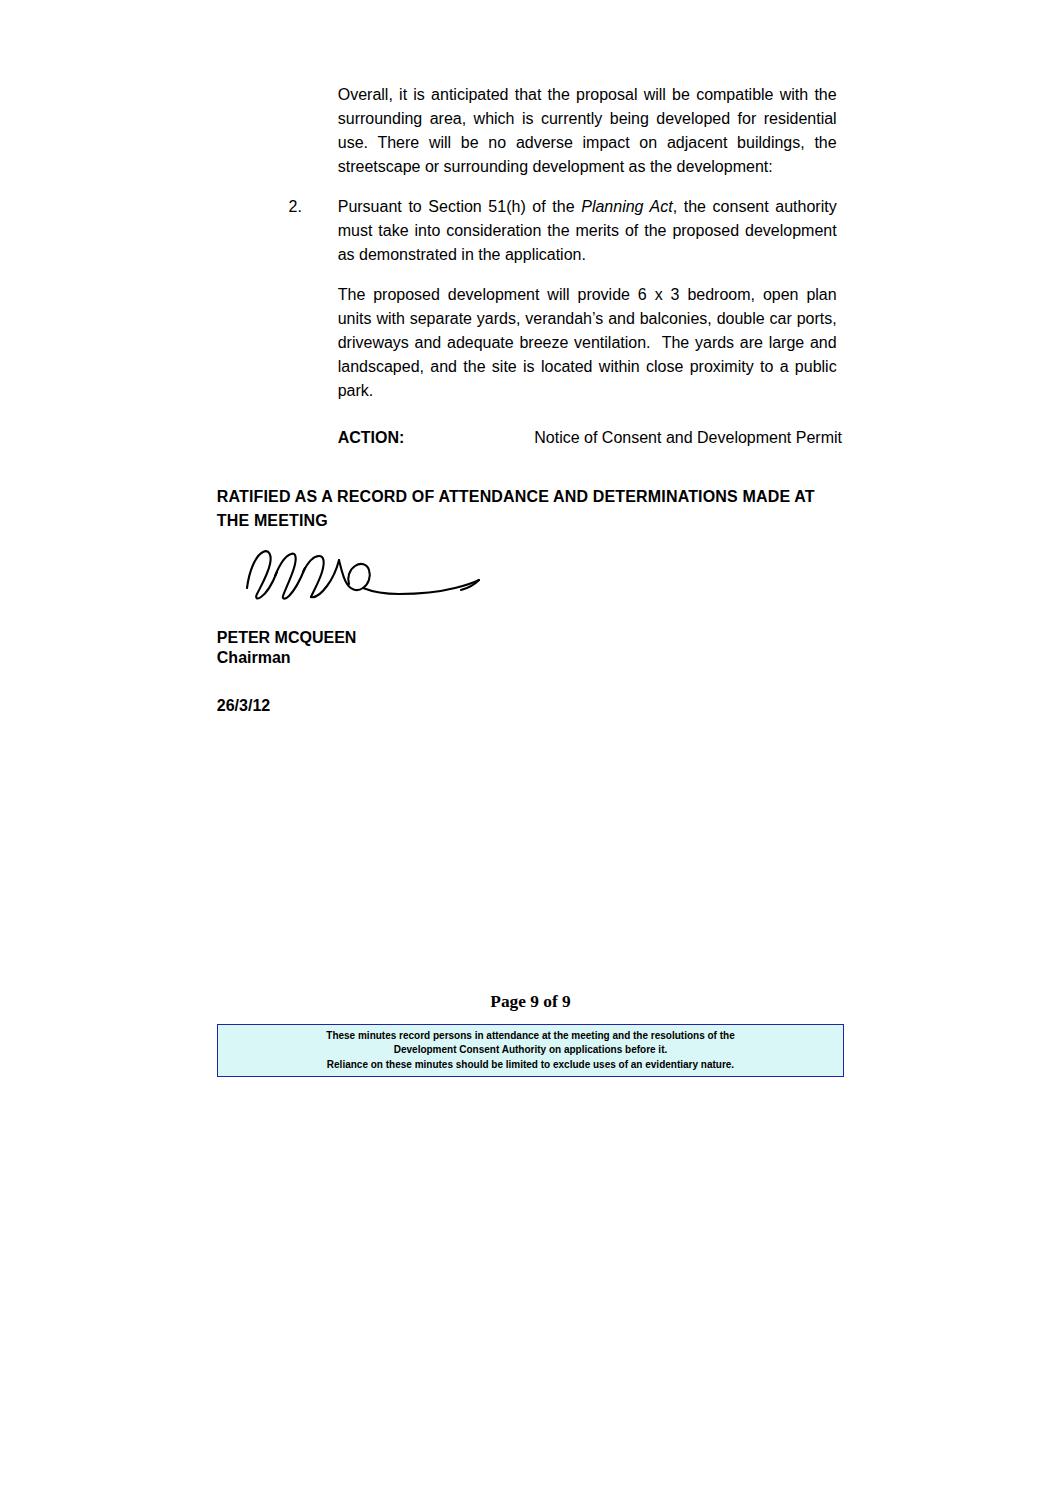Overall, it is anticipated that the proposal will be compatible with the surrounding area, which is currently being developed for residential use. There will be no adverse impact on adjacent buildings, the streetscape or surrounding development as the development:
2.
Pursuant to Section 51(h) of the Planning Act, the consent authority must take into consideration the merits of the proposed development as demonstrated in the application.
The proposed development will provide 6 x 3 bedroom, open plan units with separate yards, verandah’s and balconies, double car ports, driveways and adequate breeze ventilation. The yards are large and landscaped, and the site is located within close proximity to a public park.
ACTION:
Notice of Consent and Development Permit
RATIFIED AS A RECORD OF ATTENDANCE AND DETERMINATIONS MADE AT THE MEETING
PETER MCQUEEN
Chairman
26/3/12
Page 9 of 9
These minutes record persons in attendance at the meeting and the resolutions of the
Development Consent Authority on applications before it.
Reliance on these minutes should be limited to exclude uses of an evidentiary nature.